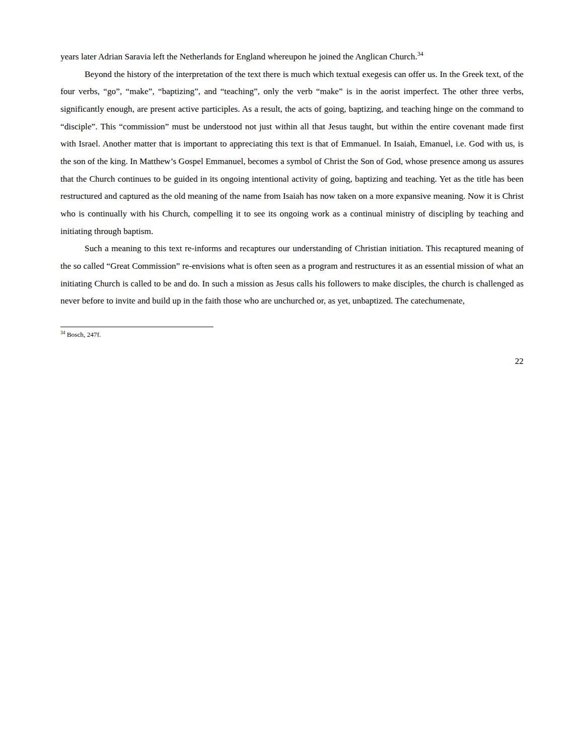years later Adrian Saravia left the Netherlands for England whereupon he joined the Anglican Church.34
Beyond the history of the interpretation of the text there is much which textual exegesis can offer us. In the Greek text, of the four verbs, “go”, “make”, “baptizing”, and “teaching”, only the verb “make” is in the aorist imperfect. The other three verbs, significantly enough, are present active participles. As a result, the acts of going, baptizing, and teaching hinge on the command to “disciple”. This “commission” must be understood not just within all that Jesus taught, but within the entire covenant made first with Israel. Another matter that is important to appreciating this text is that of Emmanuel. In Isaiah, Emanuel, i.e. God with us, is the son of the king. In Matthew’s Gospel Emmanuel, becomes a symbol of Christ the Son of God, whose presence among us assures that the Church continues to be guided in its ongoing intentional activity of going, baptizing and teaching. Yet as the title has been restructured and captured as the old meaning of the name from Isaiah has now taken on a more expansive meaning. Now it is Christ who is continually with his Church, compelling it to see its ongoing work as a continual ministry of discipling by teaching and initiating through baptism.
Such a meaning to this text re-informs and recaptures our understanding of Christian initiation. This recaptured meaning of the so called “Great Commission” re-envisions what is often seen as a program and restructures it as an essential mission of what an initiating Church is called to be and do. In such a mission as Jesus calls his followers to make disciples, the church is challenged as never before to invite and build up in the faith those who are unchurched or, as yet, unbaptized. The catechumenate,
34 Bosch, 247f.
22